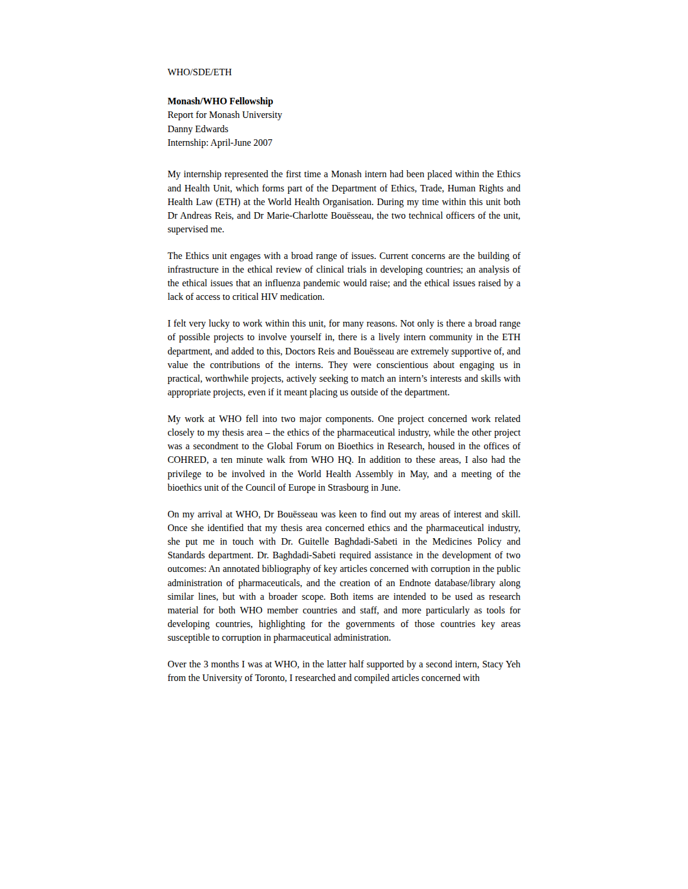WHO/SDE/ETH
Monash/WHO Fellowship
Report for Monash University
Danny Edwards
Internship: April-June 2007
My internship represented the first time a Monash intern had been placed within the Ethics and Health Unit, which forms part of the Department of Ethics, Trade, Human Rights and Health Law (ETH) at the World Health Organisation. During my time within this unit both Dr Andreas Reis, and Dr Marie-Charlotte Bouësseau, the two technical officers of the unit, supervised me.
The Ethics unit engages with a broad range of issues. Current concerns are the building of infrastructure in the ethical review of clinical trials in developing countries; an analysis of the ethical issues that an influenza pandemic would raise; and the ethical issues raised by a lack of access to critical HIV medication.
I felt very lucky to work within this unit, for many reasons. Not only is there a broad range of possible projects to involve yourself in, there is a lively intern community in the ETH department, and added to this, Doctors Reis and Bouësseau are extremely supportive of, and value the contributions of the interns. They were conscientious about engaging us in practical, worthwhile projects, actively seeking to match an intern’s interests and skills with appropriate projects, even if it meant placing us outside of the department.
My work at WHO fell into two major components. One project concerned work related closely to my thesis area – the ethics of the pharmaceutical industry, while the other project was a secondment to the Global Forum on Bioethics in Research, housed in the offices of COHRED, a ten minute walk from WHO HQ. In addition to these areas, I also had the privilege to be involved in the World Health Assembly in May, and a meeting of the bioethics unit of the Council of Europe in Strasbourg in June.
On my arrival at WHO, Dr Bouësseau was keen to find out my areas of interest and skill. Once she identified that my thesis area concerned ethics and the pharmaceutical industry, she put me in touch with Dr. Guitelle Baghdadi-Sabeti in the Medicines Policy and Standards department. Dr. Baghdadi-Sabeti required assistance in the development of two outcomes: An annotated bibliography of key articles concerned with corruption in the public administration of pharmaceuticals, and the creation of an Endnote database/library along similar lines, but with a broader scope. Both items are intended to be used as research material for both WHO member countries and staff, and more particularly as tools for developing countries, highlighting for the governments of those countries key areas susceptible to corruption in pharmaceutical administration.
Over the 3 months I was at WHO, in the latter half supported by a second intern, Stacy Yeh from the University of Toronto, I researched and compiled articles concerned with